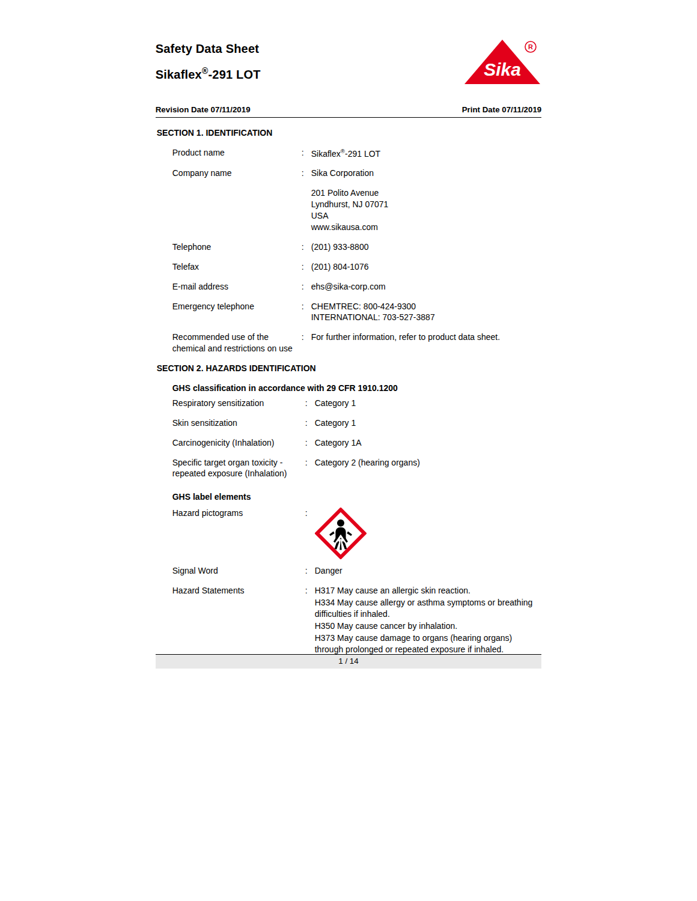Safety Data Sheet
Sikaflex®-291 LOT
Sika R
Revision Date 07/11/2019 Print Date 07/11/2019
SECTION 1. IDENTIFICATION
| Product name | : | Sikaflex ® -291 LOT |
| Company name | : | Sika Corporation |
| | | 201 Polito Avenue Lyndhurst, NJ 07071 USA www.sikausa.com |
| Telephone | : | (201) 933-8800 |
| Telefax | : | (201) 804-1076 |
| E-mail address | : | ehs@sika-corp.com |
| Emergency telephone | : | CHEMTREC: 800-424-9300 INTERNATIONAL: 703-527-3887 |
| Recommended use of the chemical and restrictions on use | : | For further information, refer to product data sheet. |
SECTION 2. HAZARDS IDENTIFICATION
GHS classification in accordance with 29 CFR 1910.1200
| Respiratory sensitization | : | Category 1 |
| Skin sensitization | : | Category 1 |
| Carcinogenicity (Inhalation) | : | Category 1A |
| Specific target organ toxicity - repeated exposure (Inhalation) | : | Category 2 (hearing organs) |
GHS label elements
| Hazard pictograms | : | |
| Signal Word | : | Danger |
| Hazard Statements | : | H317 May cause an allergic skin reaction. H334 May cause allergy or asthma symptoms or breathing difficulties if inhaled. H350 May cause cancer by inhalation. H373 May cause damage to organs (hearing organs) through prolonged or repeated exposure if inhaled. |
1 / 14